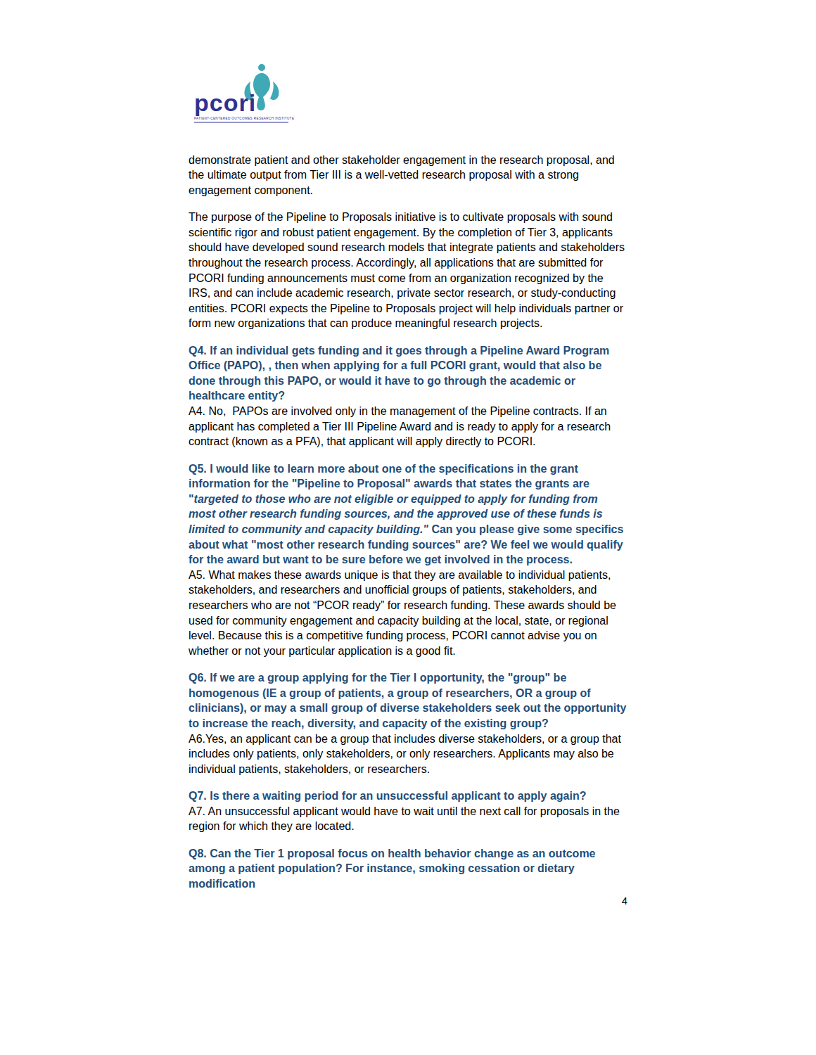pcori PATIENT-CENTERED OUTCOMES RESEARCH INSTITUTE
demonstrate patient and other stakeholder engagement in the research proposal, and the ultimate output from Tier III is a well-vetted research proposal with a strong engagement component.
The purpose of the Pipeline to Proposals initiative is to cultivate proposals with sound scientific rigor and robust patient engagement. By the completion of Tier 3, applicants should have developed sound research models that integrate patients and stakeholders throughout the research process. Accordingly, all applications that are submitted for PCORI funding announcements must come from an organization recognized by the IRS, and can include academic research, private sector research, or study-conducting entities. PCORI expects the Pipeline to Proposals project will help individuals partner or form new organizations that can produce meaningful research projects.
Q4. If an individual gets funding and it goes through a Pipeline Award Program Office (PAPO), , then when applying for a full PCORI grant, would that also be done through this PAPO, or would it have to go through the academic or healthcare entity?
A4. No, PAPOs are involved only in the management of the Pipeline contracts. If an applicant has completed a Tier III Pipeline Award and is ready to apply for a research contract (known as a PFA), that applicant will apply directly to PCORI.
Q5. I would like to learn more about one of the specifications in the grant information for the "Pipeline to Proposal" awards that states the grants are "targeted to those who are not eligible or equipped to apply for funding from most other research funding sources, and the approved use of these funds is limited to community and capacity building." Can you please give some specifics about what "most other research funding sources" are? We feel we would qualify for the award but want to be sure before we get involved in the process.
A5. What makes these awards unique is that they are available to individual patients, stakeholders, and researchers and unofficial groups of patients, stakeholders, and researchers who are not “PCOR ready” for research funding. These awards should be used for community engagement and capacity building at the local, state, or regional level. Because this is a competitive funding process, PCORI cannot advise you on whether or not your particular application is a good fit.
Q6. If we are a group applying for the Tier I opportunity, the "group" be homogenous (IE a group of patients, a group of researchers, OR a group of clinicians), or may a small group of diverse stakeholders seek out the opportunity to increase the reach, diversity, and capacity of the existing group?
A6.Yes, an applicant can be a group that includes diverse stakeholders, or a group that includes only patients, only stakeholders, or only researchers. Applicants may also be individual patients, stakeholders, or researchers.
Q7. Is there a waiting period for an unsuccessful applicant to apply again?
A7. An unsuccessful applicant would have to wait until the next call for proposals in the region for which they are located.
Q8. Can the Tier 1 proposal focus on health behavior change as an outcome among a patient population? For instance, smoking cessation or dietary modification
4